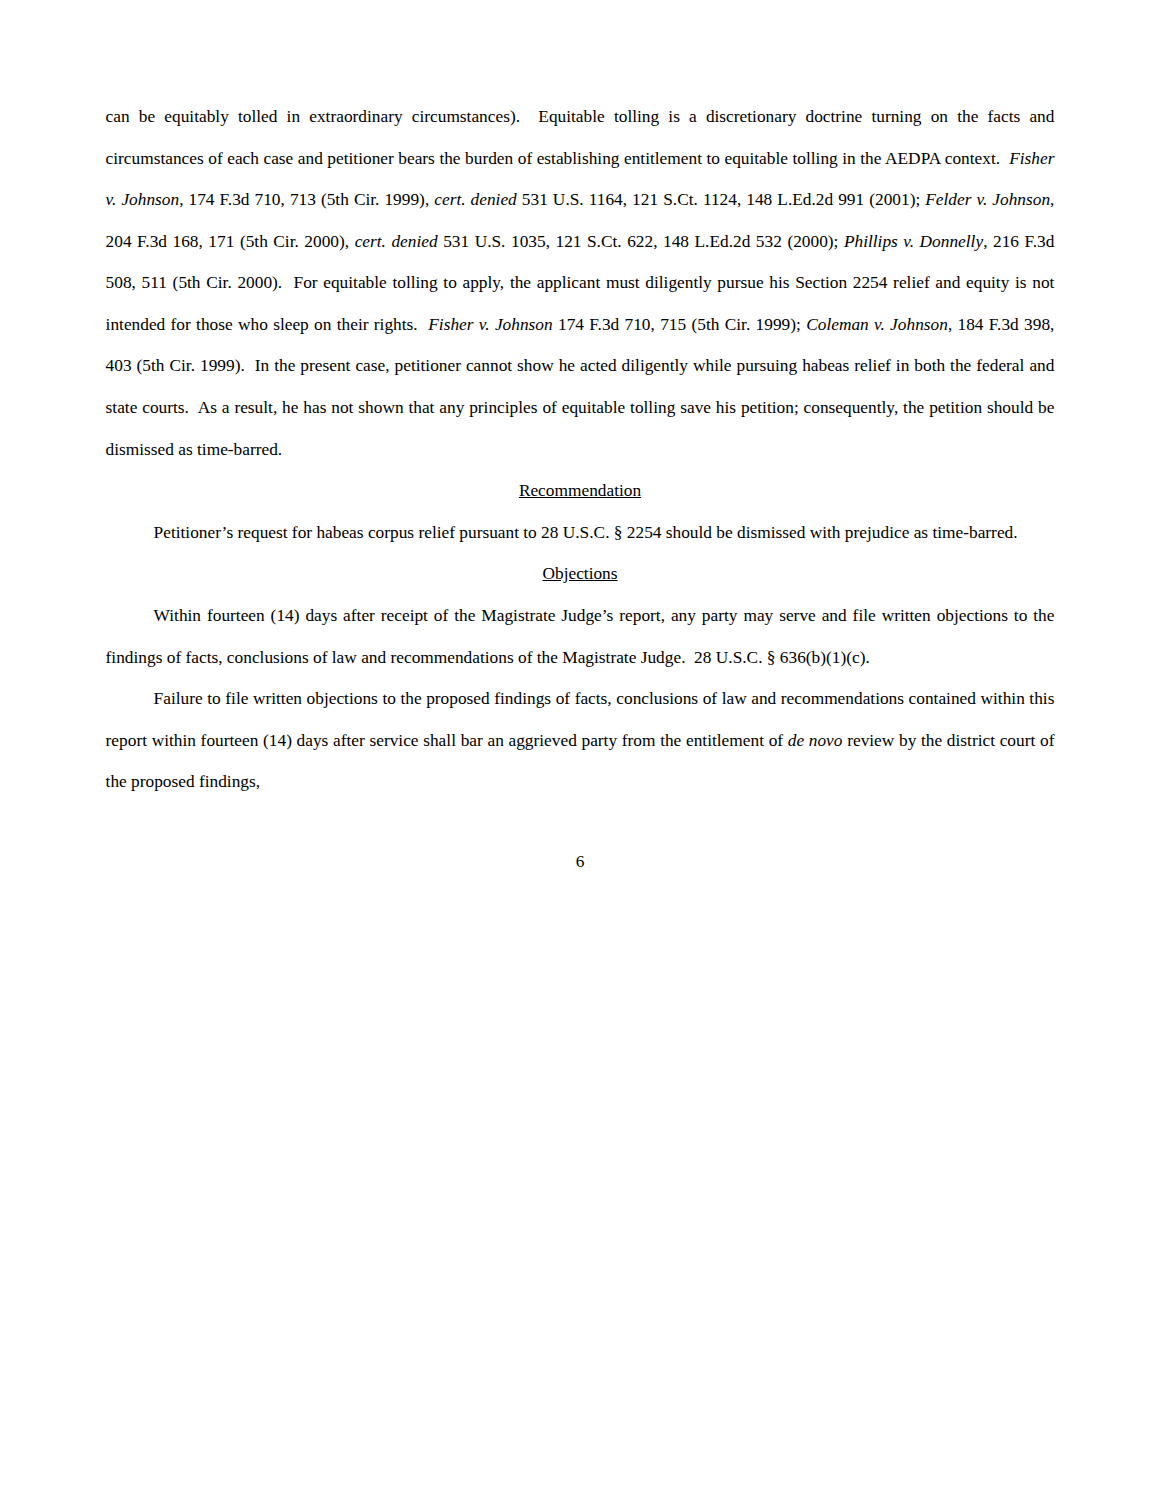can be equitably tolled in extraordinary circumstances). Equitable tolling is a discretionary doctrine turning on the facts and circumstances of each case and petitioner bears the burden of establishing entitlement to equitable tolling in the AEDPA context. Fisher v. Johnson, 174 F.3d 710, 713 (5th Cir. 1999), cert. denied 531 U.S. 1164, 121 S.Ct. 1124, 148 L.Ed.2d 991 (2001); Felder v. Johnson, 204 F.3d 168, 171 (5th Cir. 2000), cert. denied 531 U.S. 1035, 121 S.Ct. 622, 148 L.Ed.2d 532 (2000); Phillips v. Donnelly, 216 F.3d 508, 511 (5th Cir. 2000). For equitable tolling to apply, the applicant must diligently pursue his Section 2254 relief and equity is not intended for those who sleep on their rights. Fisher v. Johnson 174 F.3d 710, 715 (5th Cir. 1999); Coleman v. Johnson, 184 F.3d 398, 403 (5th Cir. 1999). In the present case, petitioner cannot show he acted diligently while pursuing habeas relief in both the federal and state courts. As a result, he has not shown that any principles of equitable tolling save his petition; consequently, the petition should be dismissed as time-barred.
Recommendation
Petitioner’s request for habeas corpus relief pursuant to 28 U.S.C. § 2254 should be dismissed with prejudice as time-barred.
Objections
Within fourteen (14) days after receipt of the Magistrate Judge’s report, any party may serve and file written objections to the findings of facts, conclusions of law and recommendations of the Magistrate Judge. 28 U.S.C. § 636(b)(1)(c).
Failure to file written objections to the proposed findings of facts, conclusions of law and recommendations contained within this report within fourteen (14) days after service shall bar an aggrieved party from the entitlement of de novo review by the district court of the proposed findings,
6